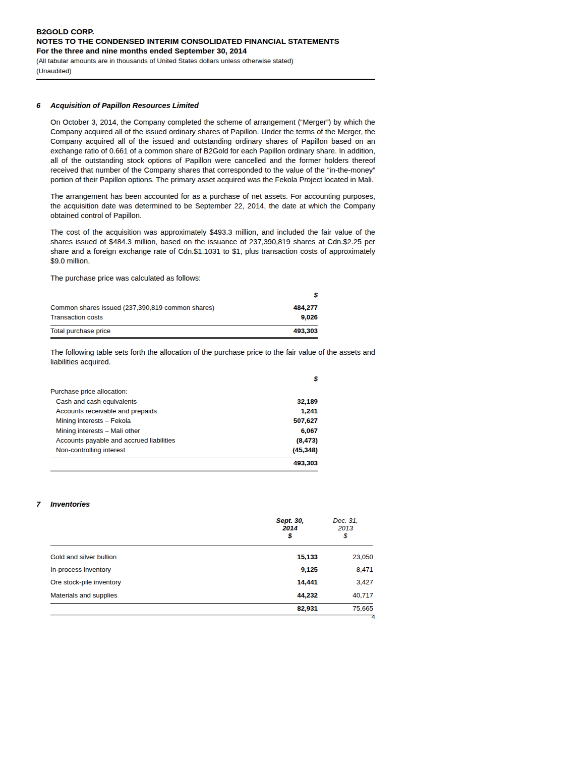B2GOLD CORP.
NOTES TO THE CONDENSED INTERIM CONSOLIDATED FINANCIAL STATEMENTS
For the three and nine months ended September 30, 2014
(All tabular amounts are in thousands of United States dollars unless otherwise stated)
(Unaudited)
6 Acquisition of Papillon Resources Limited
On October 3, 2014, the Company completed the scheme of arrangement (“Merger”) by which the Company acquired all of the issued ordinary shares of Papillon. Under the terms of the Merger, the Company acquired all of the issued and outstanding ordinary shares of Papillon based on an exchange ratio of 0.661 of a common share of B2Gold for each Papillon ordinary share. In addition, all of the outstanding stock options of Papillon were cancelled and the former holders thereof received that number of the Company shares that corresponded to the value of the “in-the-money” portion of their Papillon options. The primary asset acquired was the Fekola Project located in Mali.
The arrangement has been accounted for as a purchase of net assets. For accounting purposes, the acquisition date was determined to be September 22, 2014, the date at which the Company obtained control of Papillon.
The cost of the acquisition was approximately $493.3 million, and included the fair value of the shares issued of $484.3 million, based on the issuance of 237,390,819 shares at Cdn.$2.25 per share and a foreign exchange rate of Cdn.$1.1031 to $1, plus transaction costs of approximately $9.0 million.
The purchase price was calculated as follows:
| | $ |
| Common shares issued (237,390,819 common shares) | 484,277 |
| Transaction costs | 9,026 |
| Total purchase price | 493,303 |
The following table sets forth the allocation of the purchase price to the fair value of the assets and liabilities acquired.
| | $ |
| Purchase price allocation: | |
| Cash and cash equivalents | 32,189 |
| Accounts receivable and prepaids | 1,241 |
| Mining interests – Fekola | 507,627 |
| Mining interests – Mali other | 6,067 |
| Accounts payable and accrued liabilities | (8,473) |
| Non-controlling interest | (45,348) |
| | 493,303 |
7 Inventories
| | Sept. 30, 2014 $ | Dec. 31, 2013 $ |
| Gold and silver bullion | 15,133 | 23,050 |
| In-process inventory | 9,125 | 8,471 |
| Ore stock-pile inventory | 14,441 | 3,427 |
| Materials and supplies | 44,232 | 40,717 |
| | 82,931 | 75,665 |
4